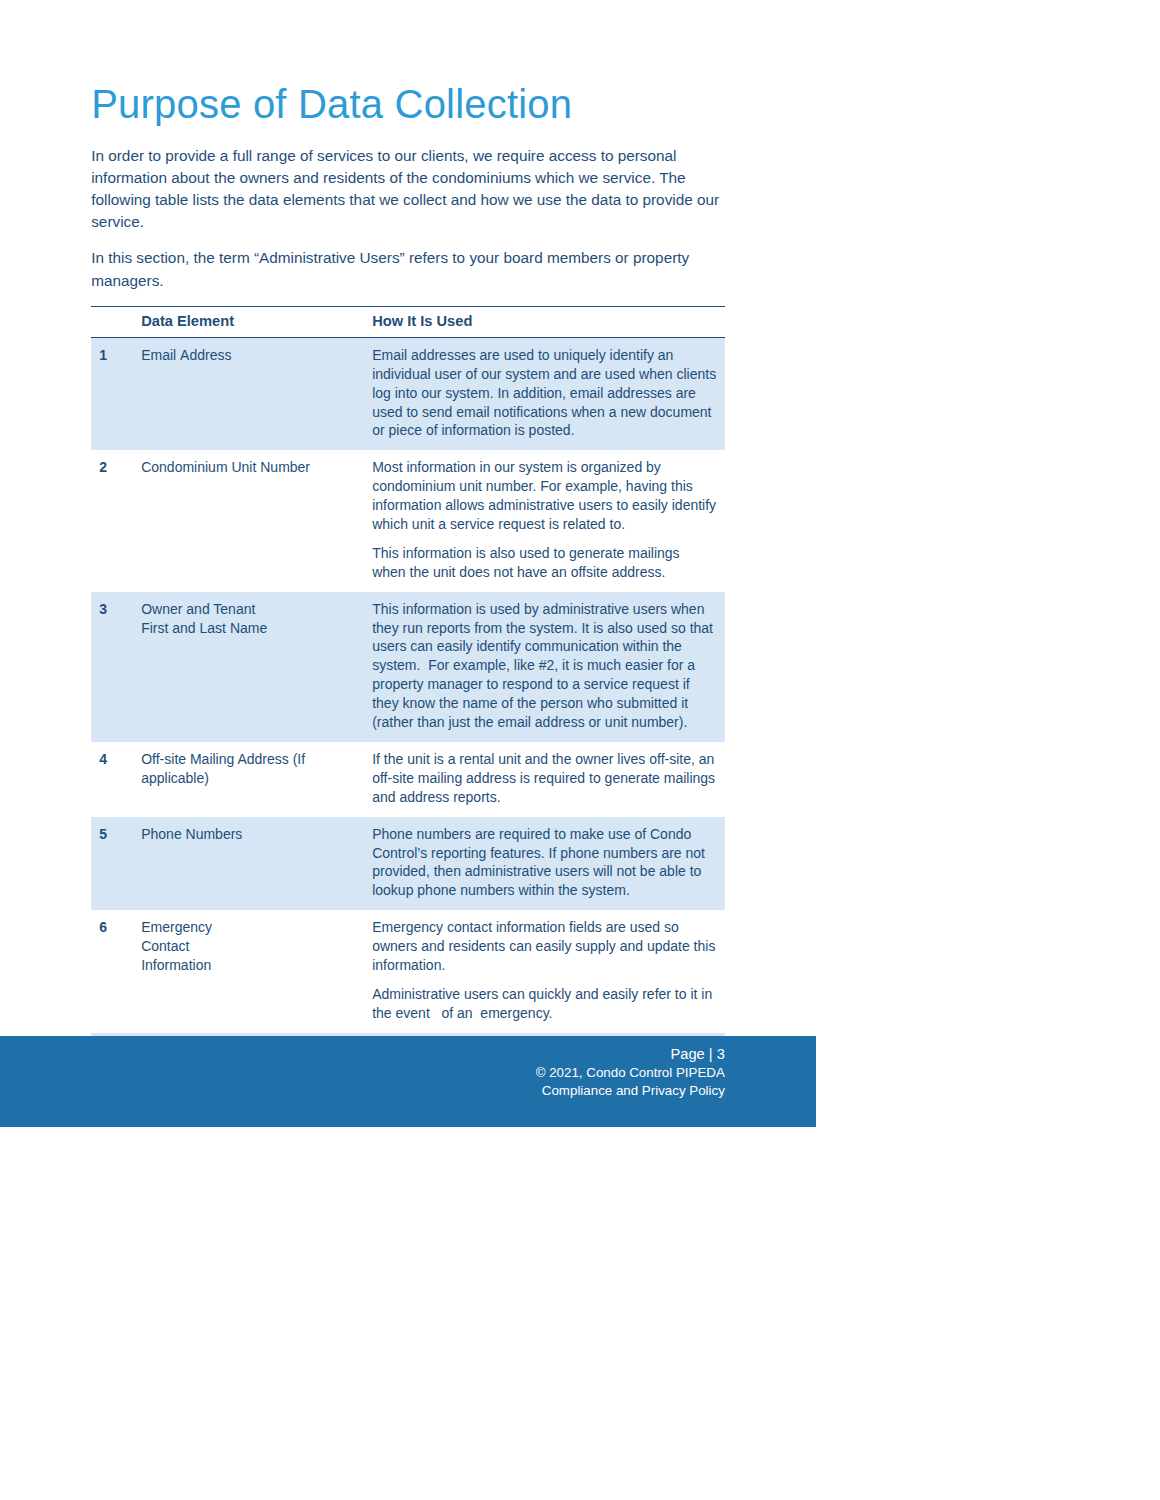Purpose of Data Collection
In order to provide a full range of services to our clients, we require access to personal information about the owners and residents of the condominiums which we service. The following table lists the data elements that we collect and how we use the data to provide our service.
In this section, the term “Administrative Users” refers to your board members or property managers.
| | Data Element | How It Is Used |
| --- | --- | --- |
| 1 | Email Address | Email addresses are used to uniquely identify an individual user of our system and are used when clients log into our system. In addition, email addresses are used to send email notifications when a new document or piece of information is posted. |
| 2 | Condominium Unit Number | Most information in our system is organized by condominium unit number. For example, having this information allows administrative users to easily identify which unit a service request is related to. This information is also used to generate mailings when the unit does not have an offsite address. |
| 3 | Owner and Tenant First and Last Name | This information is used by administrative users when they run reports from the system. It is also used so that users can easily identify communication within the system. For example, like #2, it is much easier for a property manager to respond to a service request if they know the name of the person who submitted it (rather than just the email address or unit number). |
| 4 | Off-site Mailing Address (If applicable) | If the unit is a rental unit and the owner lives off-site, an off-site mailing address is required to generate mailings and address reports. |
| 5 | Phone Numbers | Phone numbers are required to make use of Condo Control’s reporting features. If phone numbers are not provided, then administrative users will not be able to lookup phone numbers within the system. |
| 6 | Emergency Contact Information | Emergency contact information fields are used so owners and residents can easily supply and update this information. Administrative users can quickly and easily refer to it in the event of an emergency. |
| 7 | Vehicle Information | Vehicle information is used by administrative users for reporting purposes. This information includes make, model, and license plate information for resident v e h i c l e s . |
Page | 3
© 2021, Condo Control PIPEDA
Compliance and Privacy Policy